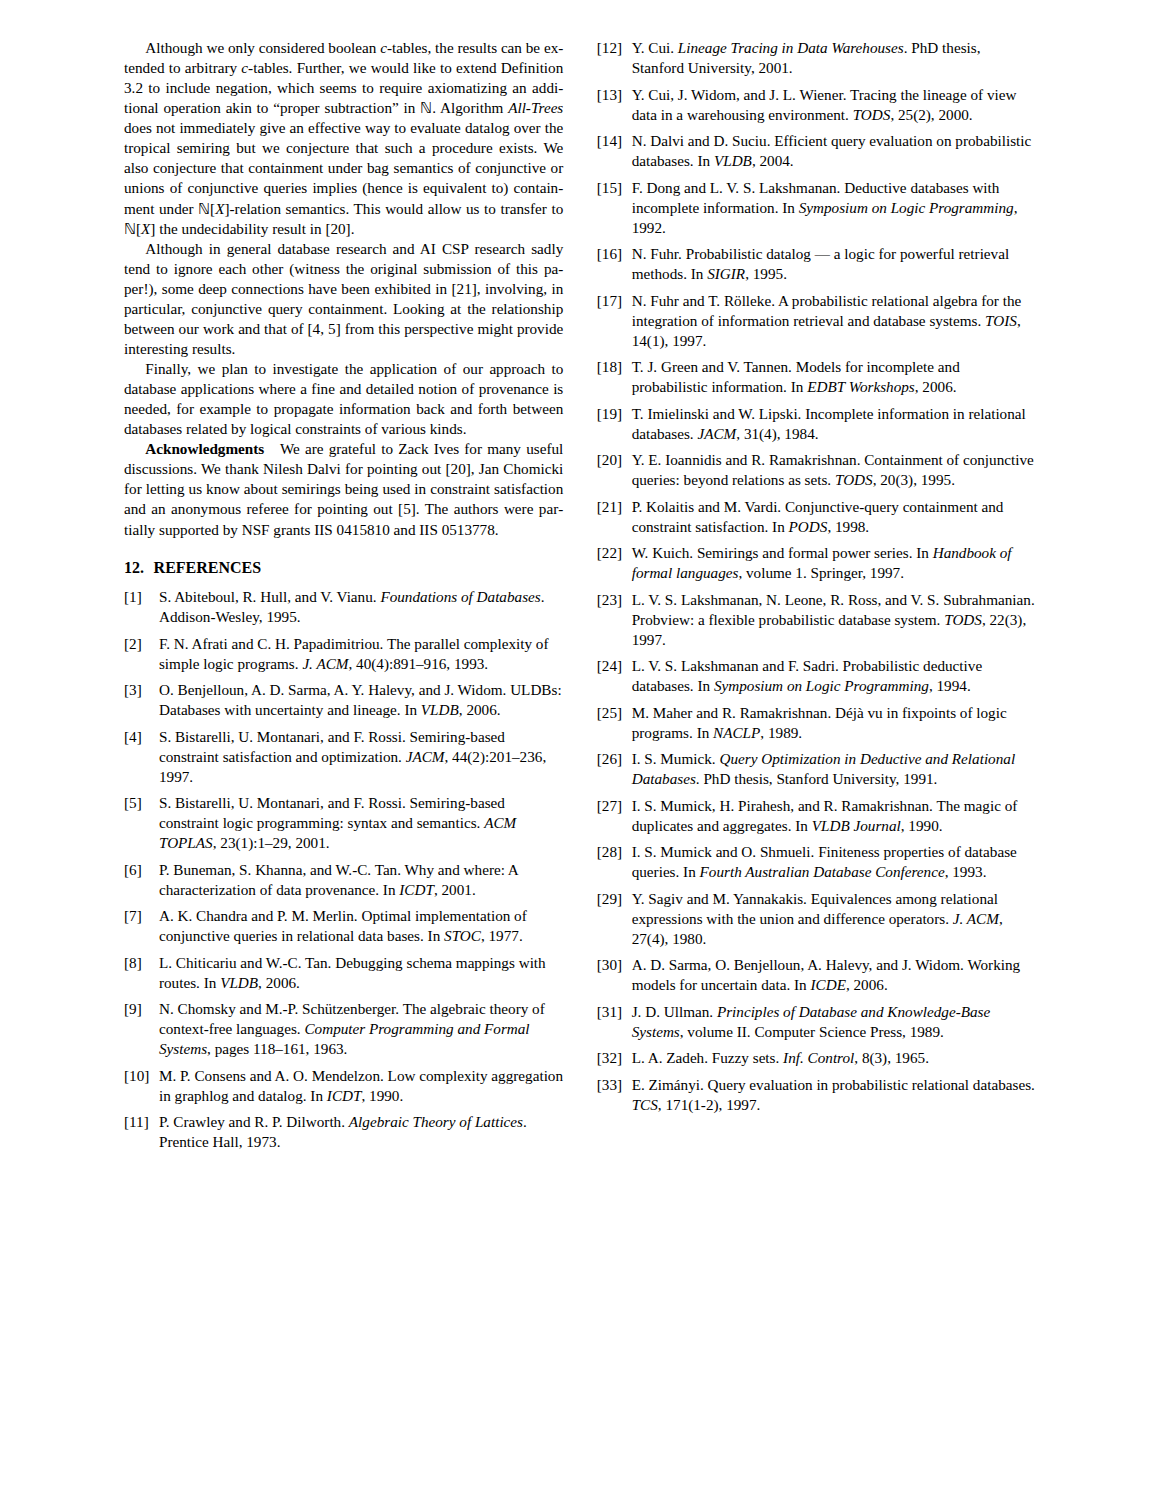Although we only considered boolean c-tables, the results can be extended to arbitrary c-tables. Further, we would like to extend Definition 3.2 to include negation, which seems to require axiomatizing an additional operation akin to “proper subtraction” in ℕ. Algorithm All-Trees does not immediately give an effective way to evaluate datalog over the tropical semiring but we conjecture that such a procedure exists. We also conjecture that containment under bag semantics of conjunctive or unions of conjunctive queries implies (hence is equivalent to) containment under ℕ[X]-relation semantics. This would allow us to transfer to ℕ[X] the undecidability result in [20].
Although in general database research and AI CSP research sadly tend to ignore each other (witness the original submission of this paper!), some deep connections have been exhibited in [21], involving, in particular, conjunctive query containment. Looking at the relationship between our work and that of [4, 5] from this perspective might provide interesting results.
Finally, we plan to investigate the application of our approach to database applications where a fine and detailed notion of provenance is needed, for example to propagate information back and forth between databases related by logical constraints of various kinds.
Acknowledgments We are grateful to Zack Ives for many useful discussions. We thank Nilesh Dalvi for pointing out [20], Jan Chomicki for letting us know about semirings being used in constraint satisfaction and an anonymous referee for pointing out [5]. The authors were partially supported by NSF grants IIS 0415810 and IIS 0513778.
12. REFERENCES
S. Abiteboul, R. Hull, and V. Vianu. Foundations of Databases. Addison-Wesley, 1995.
F. N. Afrati and C. H. Papadimitriou. The parallel complexity of simple logic programs. J. ACM, 40(4):891–916, 1993.
O. Benjelloun, A. D. Sarma, A. Y. Halevy, and J. Widom. ULDBs: Databases with uncertainty and lineage. In VLDB, 2006.
S. Bistarelli, U. Montanari, and F. Rossi. Semiring-based constraint satisfaction and optimization. JACM, 44(2):201–236, 1997.
S. Bistarelli, U. Montanari, and F. Rossi. Semiring-based constraint logic programming: syntax and semantics. ACM TOPLAS, 23(1):1–29, 2001.
P. Buneman, S. Khanna, and W.-C. Tan. Why and where: A characterization of data provenance. In ICDT, 2001.
A. K. Chandra and P. M. Merlin. Optimal implementation of conjunctive queries in relational data bases. In STOC, 1977.
L. Chiticariu and W.-C. Tan. Debugging schema mappings with routes. In VLDB, 2006.
N. Chomsky and M.-P. Schützenberger. The algebraic theory of context-free languages. Computer Programming and Formal Systems, pages 118–161, 1963.
M. P. Consens and A. O. Mendelzon. Low complexity aggregation in graphlog and datalog. In ICDT, 1990.
P. Crawley and R. P. Dilworth. Algebraic Theory of Lattices. Prentice Hall, 1973.
Y. Cui. Lineage Tracing in Data Warehouses. PhD thesis, Stanford University, 2001.
Y. Cui, J. Widom, and J. L. Wiener. Tracing the lineage of view data in a warehousing environment. TODS, 25(2), 2000.
N. Dalvi and D. Suciu. Efficient query evaluation on probabilistic databases. In VLDB, 2004.
F. Dong and L. V. S. Lakshmanan. Deductive databases with incomplete information. In Symposium on Logic Programming, 1992.
N. Fuhr. Probabilistic datalog — a logic for powerful retrieval methods. In SIGIR, 1995.
N. Fuhr and T. Rölleke. A probabilistic relational algebra for the integration of information retrieval and database systems. TOIS, 14(1), 1997.
T. J. Green and V. Tannen. Models for incomplete and probabilistic information. In EDBT Workshops, 2006.
T. Imielinski and W. Lipski. Incomplete information in relational databases. JACM, 31(4), 1984.
Y. E. Ioannidis and R. Ramakrishnan. Containment of conjunctive queries: beyond relations as sets. TODS, 20(3), 1995.
P. Kolaitis and M. Vardi. Conjunctive-query containment and constraint satisfaction. In PODS, 1998.
W. Kuich. Semirings and formal power series. In Handbook of formal languages, volume 1. Springer, 1997.
L. V. S. Lakshmanan, N. Leone, R. Ross, and V. S. Subrahmanian. Probview: a flexible probabilistic database system. TODS, 22(3), 1997.
L. V. S. Lakshmanan and F. Sadri. Probabilistic deductive databases. In Symposium on Logic Programming, 1994.
M. Maher and R. Ramakrishnan. Déjà vu in fixpoints of logic programs. In NACLP, 1989.
I. S. Mumick. Query Optimization in Deductive and Relational Databases. PhD thesis, Stanford University, 1991.
I. S. Mumick, H. Pirahesh, and R. Ramakrishnan. The magic of duplicates and aggregates. In VLDB Journal, 1990.
I. S. Mumick and O. Shmueli. Finiteness properties of database queries. In Fourth Australian Database Conference, 1993.
Y. Sagiv and M. Yannakakis. Equivalences among relational expressions with the union and difference operators. J. ACM, 27(4), 1980.
A. D. Sarma, O. Benjelloun, A. Halevy, and J. Widom. Working models for uncertain data. In ICDE, 2006.
J. D. Ullman. Principles of Database and Knowledge-Base Systems, volume II. Computer Science Press, 1989.
L. A. Zadeh. Fuzzy sets. Inf. Control, 8(3), 1965.
E. Zimányi. Query evaluation in probabilistic relational databases. TCS, 171(1-2), 1997.